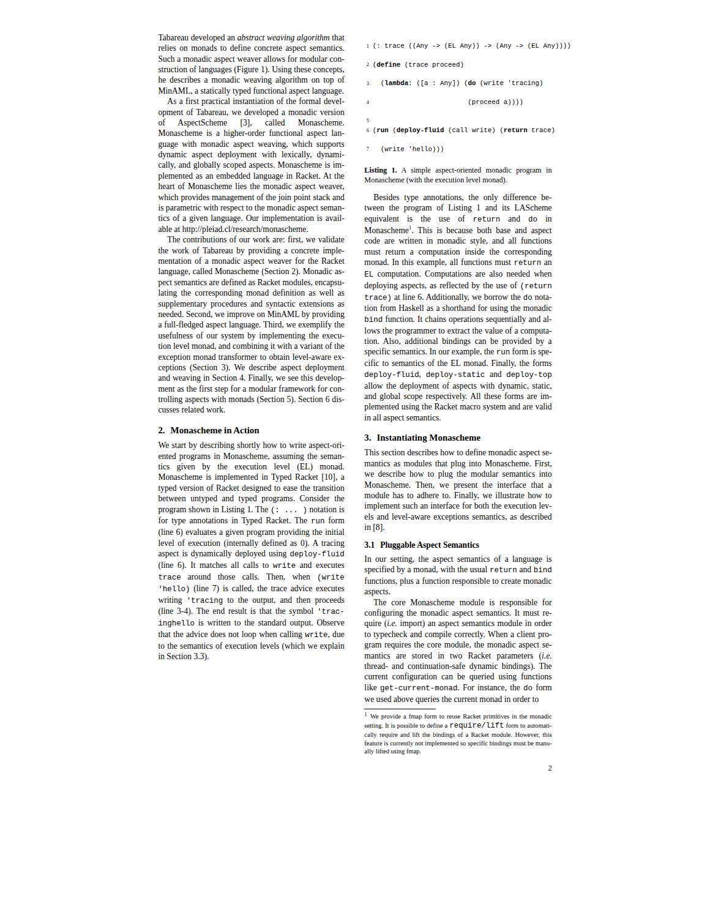Tabareau developed an abstract weaving algorithm that relies on monads to define concrete aspect semantics. Such a monadic aspect weaver allows for modular construction of languages (Figure 1). Using these concepts, he describes a monadic weaving algorithm on top of MinAML, a statically typed functional aspect language.
As a first practical instantiation of the formal development of Tabareau, we developed a monadic version of AspectScheme [3], called Monascheme. Monascheme is a higher-order functional aspect language with monadic aspect weaving, which supports dynamic aspect deployment with lexically, dynamically, and globally scoped aspects. Monascheme is implemented as an embedded language in Racket. At the heart of Monascheme lies the monadic aspect weaver, which provides management of the join point stack and is parametric with respect to the monadic aspect semantics of a given language. Our implementation is available at http://pleiad.cl/research/monascheme.
The contributions of our work are: first, we validate the work of Tabareau by providing a concrete implementation of a monadic aspect weaver for the Racket language, called Monascheme (Section 2). Monadic aspect semantics are defined as Racket modules, encapsulating the corresponding monad definition as well as supplementary procedures and syntactic extensions as needed. Second, we improve on MinAML by providing a full-fledged aspect language. Third, we exemplify the usefulness of our system by implementing the execution level monad, and combining it with a variant of the exception monad transformer to obtain level-aware exceptions (Section 3). We describe aspect deployment and weaving in Section 4. Finally, we see this development as the first step for a modular framework for controlling aspects with monads (Section 5). Section 6 discusses related work.
2. Monascheme in Action
We start by describing shortly how to write aspect-oriented programs in Monascheme, assuming the semantics given by the execution level (EL) monad. Monascheme is implemented in Typed Racket [10], a typed version of Racket designed to ease the transition between untyped and typed programs. Consider the program shown in Listing 1. The (: ... ) notation is for type annotations in Typed Racket. The run form (line 6) evaluates a given program providing the initial level of execution (internally defined as 0). A tracing aspect is dynamically deployed using deploy-fluid (line 6). It matches all calls to write and executes trace around those calls. Then, when (write 'hello) (line 7) is called, the trace advice executes writing 'tracing to the output, and then proceeds (line 3-4). The end result is that the symbol 'tracinghello is written to the standard output. Observe that the advice does not loop when calling write, due to the semantics of execution levels (which we explain in Section 3.3).
(: trace ((Any -> (EL Any)) -> (Any -> (EL Any)))) (define (trace proceed) (lambda: ([a : Any]) (do (write 'tracing) (proceed a)))) (run (deploy-fluid (call write) (return trace) (write 'hello)))
Listing 1. A simple aspect-oriented monadic program in Monascheme (with the execution level monad).
Besides type annotations, the only difference between the program of Listing 1 and its LAScheme equivalent is the use of return and do in Monascheme1. This is because both base and aspect code are written in monadic style, and all functions must return a computation inside the corresponding monad. In this example, all functions must return an EL computation. Computations are also needed when deploying aspects, as reflected by the use of (return trace) at line 6. Additionally, we borrow the do notation from Haskell as a shorthand for using the monadic bind function. It chains operations sequentially and allows the programmer to extract the value of a computation. Also, additional bindings can be provided by a specific semantics. In our example, the run form is specific to semantics of the EL monad. Finally, the forms deploy-fluid, deploy-static and deploy-top allow the deployment of aspects with dynamic, static, and global scope respectively. All these forms are implemented using the Racket macro system and are valid in all aspect semantics.
3. Instantiating Monascheme
This section describes how to define monadic aspect semantics as modules that plug into Monascheme. First, we describe how to plug the modular semantics into Monascheme. Then, we present the interface that a module has to adhere to. Finally, we illustrate how to implement such an interface for both the execution levels and level-aware exceptions semantics, as described in [8].
3.1 Pluggable Aspect Semantics
In our setting, the aspect semantics of a language is specified by a monad, with the usual return and bind functions, plus a function responsible to create monadic aspects.
The core Monascheme module is responsible for configuring the monadic aspect semantics. It must require (i.e. import) an aspect semantics module in order to typecheck and compile correctly. When a client program requires the core module, the monadic aspect semantics are stored in two Racket parameters (i.e. thread- and continuation-safe dynamic bindings). The current configuration can be queried using functions like get-current-monad. For instance, the do form we used above queries the current monad in order to
1 We provide a fmap form to reuse Racket primitives in the monadic setting. It is possible to define a require/lift form to automatically require and lift the bindings of a Racket module. However, this feature is currently not implemented so specific bindings must be manually lifted using fmap.
2